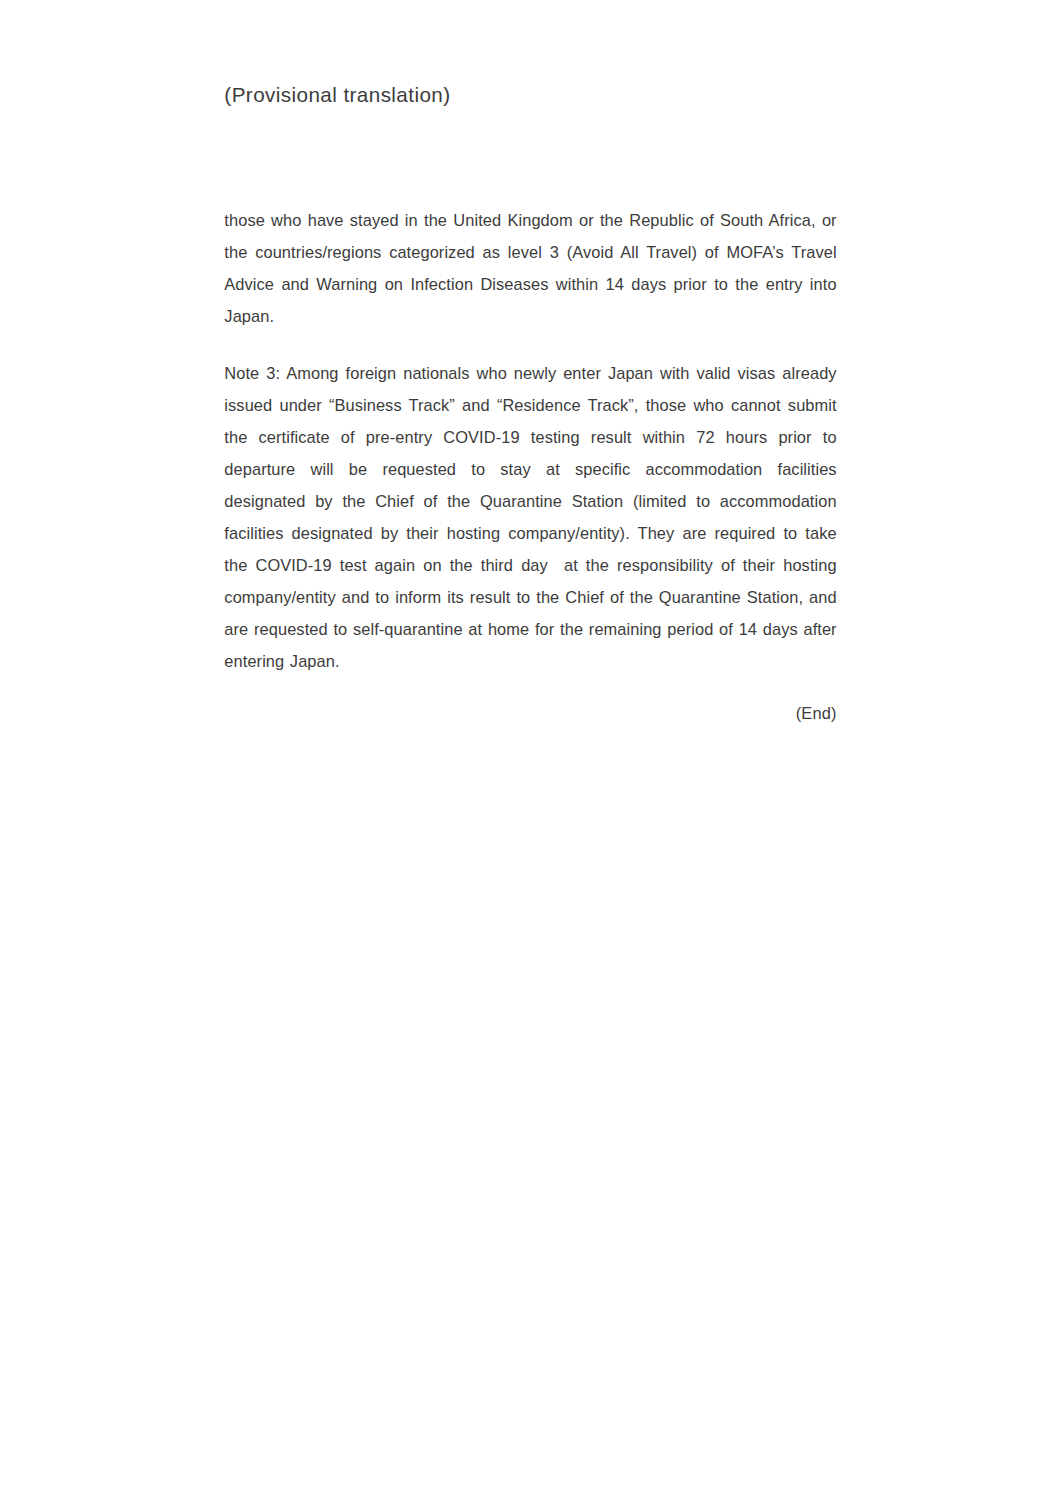(Provisional translation)
those who have stayed in the United Kingdom or the Republic of South Africa, or the countries/regions categorized as level 3 (Avoid All Travel) of MOFA’s Travel Advice and Warning on Infection Diseases within 14 days prior to the entry into Japan.
Note 3: Among foreign nationals who newly enter Japan with valid visas already issued under “Business Track” and “Residence Track”, those who cannot submit the certificate of pre-entry COVID-19 testing result within 72 hours prior to departure will be requested to stay at specific accommodation facilities designated by the Chief of the Quarantine Station (limited to accommodation facilities designated by their hosting company/entity). They are required to take the COVID-19 test again on the third day at the responsibility of their hosting company/entity and to inform its result to the Chief of the Quarantine Station, and are requested to self-quarantine at home for the remaining period of 14 days after entering Japan.
(End)